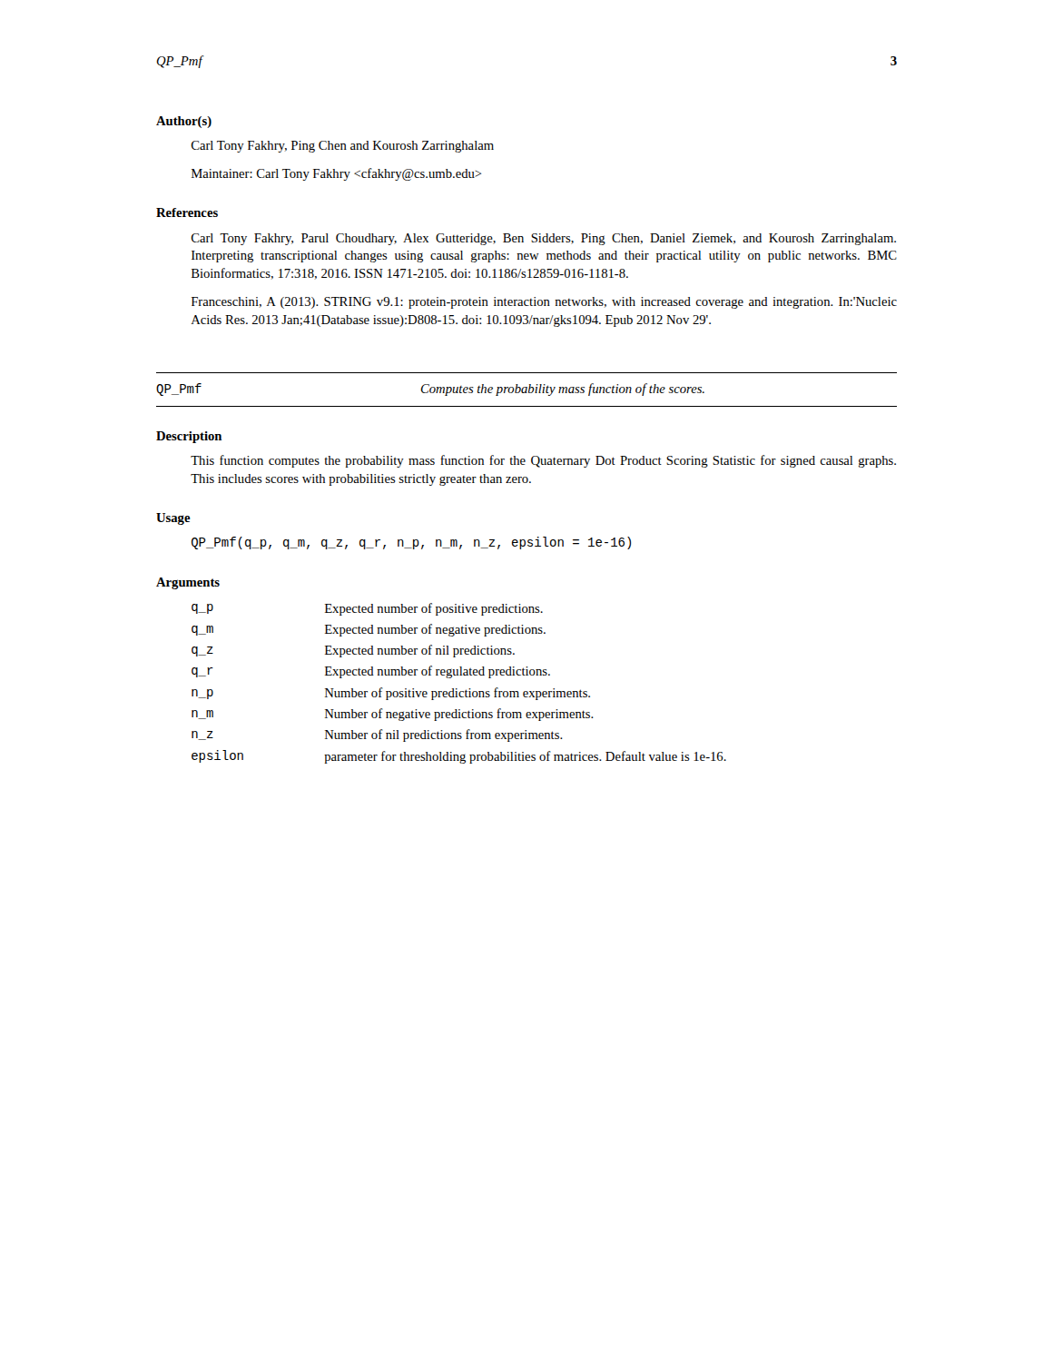QP_Pmf 3
Author(s)
Carl Tony Fakhry, Ping Chen and Kourosh Zarringhalam
Maintainer: Carl Tony Fakhry <cfakhry@cs.umb.edu>
References
Carl Tony Fakhry, Parul Choudhary, Alex Gutteridge, Ben Sidders, Ping Chen, Daniel Ziemek, and Kourosh Zarringhalam. Interpreting transcriptional changes using causal graphs: new methods and their practical utility on public networks. BMC Bioinformatics, 17:318, 2016. ISSN 1471-2105. doi: 10.1186/s12859-016-1181-8.
Franceschini, A (2013). STRING v9.1: protein-protein interaction networks, with increased coverage and integration. In:'Nucleic Acids Res. 2013 Jan;41(Database issue):D808-15. doi: 10.1093/nar/gks1094. Epub 2012 Nov 29'.
QP_Pmf Computes the probability mass function of the scores.
Description
This function computes the probability mass function for the Quaternary Dot Product Scoring Statistic for signed causal graphs. This includes scores with probabilities strictly greater than zero.
Usage
QP_Pmf(q_p, q_m, q_z, q_r, n_p, n_m, n_z, epsilon = 1e-16)
Arguments
| q_p | Expected number of positive predictions. |
| q_m | Expected number of negative predictions. |
| q_z | Expected number of nil predictions. |
| q_r | Expected number of regulated predictions. |
| n_p | Number of positive predictions from experiments. |
| n_m | Number of negative predictions from experiments. |
| n_z | Number of nil predictions from experiments. |
| epsilon | parameter for thresholding probabilities of matrices. Default value is 1e-16. |